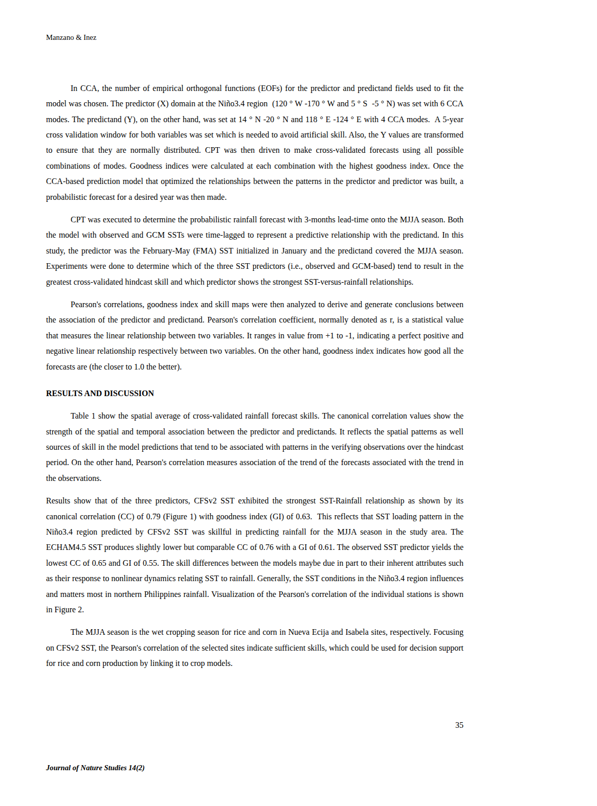Manzano & Inez
In CCA, the number of empirical orthogonal functions (EOFs) for the predictor and predictand fields used to fit the model was chosen. The predictor (X) domain at the Niño3.4 region (120 ° W -170 ° W and 5 ° S -5 ° N) was set with 6 CCA modes. The predictand (Y), on the other hand, was set at 14 ° N -20 ° N and 118 ° E -124 ° E with 4 CCA modes. A 5-year cross validation window for both variables was set which is needed to avoid artificial skill. Also, the Y values are transformed to ensure that they are normally distributed. CPT was then driven to make cross-validated forecasts using all possible combinations of modes. Goodness indices were calculated at each combination with the highest goodness index. Once the CCA-based prediction model that optimized the relationships between the patterns in the predictor and predictor was built, a probabilistic forecast for a desired year was then made.
CPT was executed to determine the probabilistic rainfall forecast with 3-months lead-time onto the MJJA season. Both the model with observed and GCM SSTs were time-lagged to represent a predictive relationship with the predictand. In this study, the predictor was the February-May (FMA) SST initialized in January and the predictand covered the MJJA season. Experiments were done to determine which of the three SST predictors (i.e., observed and GCM-based) tend to result in the greatest cross-validated hindcast skill and which predictor shows the strongest SST-versus-rainfall relationships.
Pearson's correlations, goodness index and skill maps were then analyzed to derive and generate conclusions between the association of the predictor and predictand. Pearson's correlation coefficient, normally denoted as r, is a statistical value that measures the linear relationship between two variables. It ranges in value from +1 to -1, indicating a perfect positive and negative linear relationship respectively between two variables. On the other hand, goodness index indicates how good all the forecasts are (the closer to 1.0 the better).
Results and Discussion
Table 1 show the spatial average of cross-validated rainfall forecast skills. The canonical correlation values show the strength of the spatial and temporal association between the predictor and predictands. It reflects the spatial patterns as well sources of skill in the model predictions that tend to be associated with patterns in the verifying observations over the hindcast period. On the other hand, Pearson's correlation measures association of the trend of the forecasts associated with the trend in the observations.
Results show that of the three predictors, CFSv2 SST exhibited the strongest SST-Rainfall relationship as shown by its canonical correlation (CC) of 0.79 (Figure 1) with goodness index (GI) of 0.63. This reflects that SST loading pattern in the Niño3.4 region predicted by CFSv2 SST was skillful in predicting rainfall for the MJJA season in the study area. The ECHAM4.5 SST produces slightly lower but comparable CC of 0.76 with a GI of 0.61. The observed SST predictor yields the lowest CC of 0.65 and GI of 0.55. The skill differences between the models maybe due in part to their inherent attributes such as their response to nonlinear dynamics relating SST to rainfall. Generally, the SST conditions in the Niño3.4 region influences and matters most in northern Philippines rainfall. Visualization of the Pearson's correlation of the individual stations is shown in Figure 2.
The MJJA season is the wet cropping season for rice and corn in Nueva Ecija and Isabela sites, respectively. Focusing on CFSv2 SST, the Pearson's correlation of the selected sites indicate sufficient skills, which could be used for decision support for rice and corn production by linking it to crop models.
35
Journal of Nature Studies 14(2)